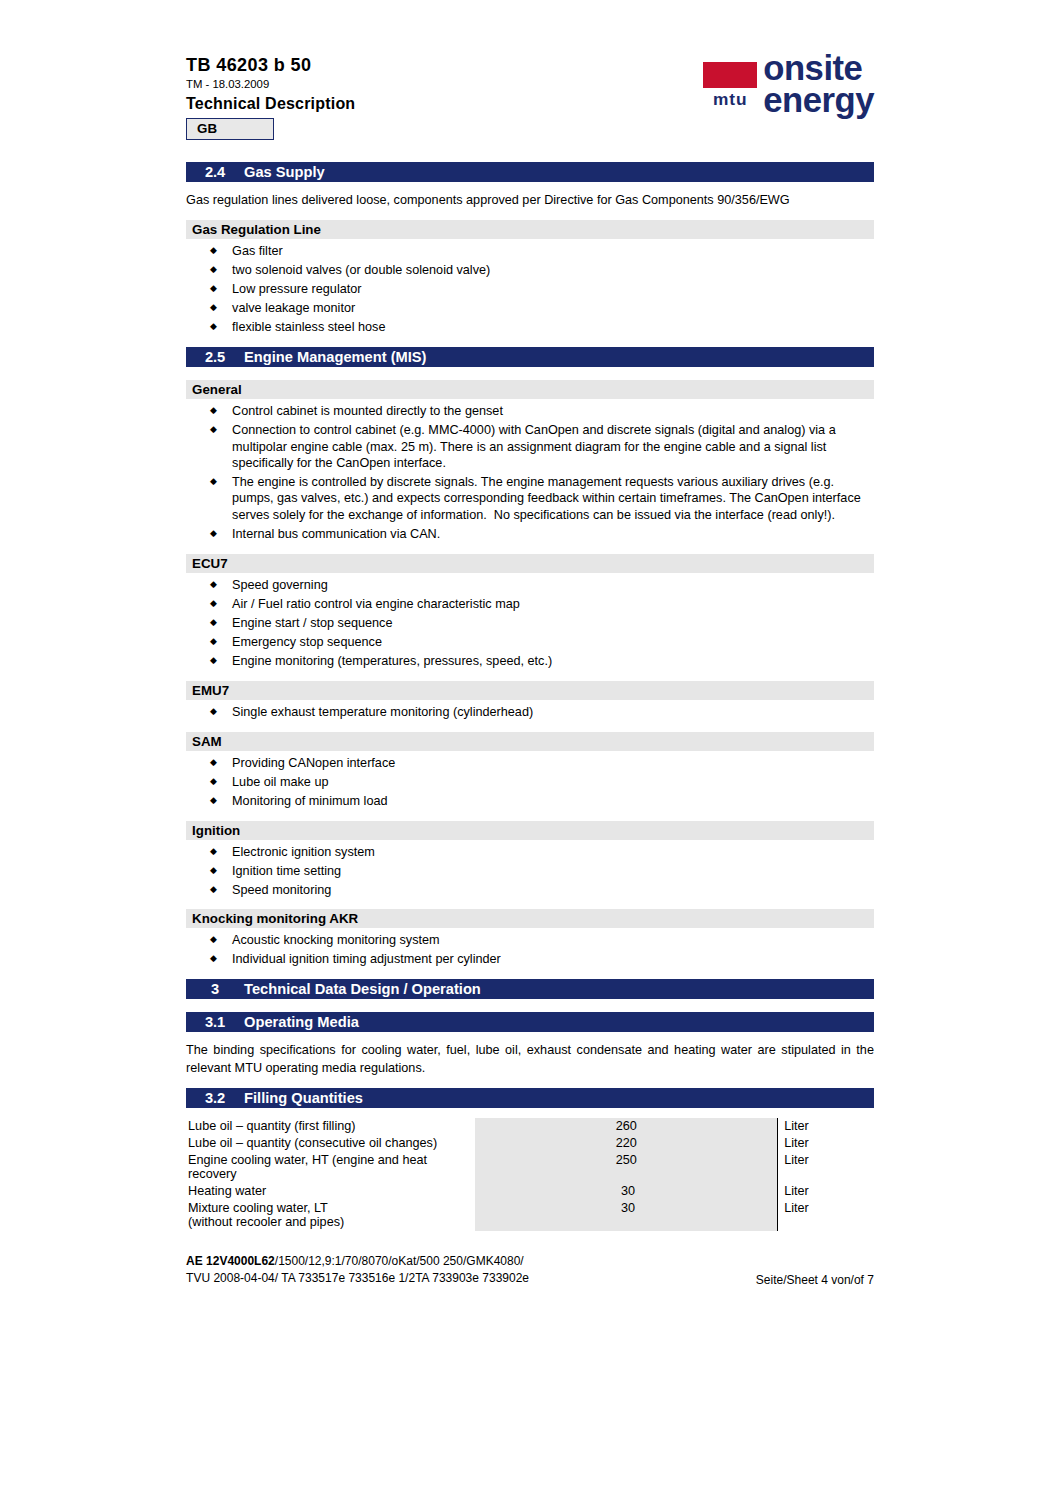TB 46203 b 50
TM - 18.03.2009
Technical Description
GB
mtu
onsite energy
2.4 Gas Supply
Gas regulation lines delivered loose, components approved per Directive for Gas Components 90/356/EWG
Gas Regulation Line
Gas filter
two solenoid valves (or double solenoid valve)
Low pressure regulator
valve leakage monitor
flexible stainless steel hose
2.5 Engine Management (MIS)
General
Control cabinet is mounted directly to the genset
Connection to control cabinet (e.g. MMC-4000) with CanOpen and discrete signals (digital and analog) via a multipolar engine cable (max. 25 m). There is an assignment diagram for the engine cable and a signal list specifically for the CanOpen interface.
The engine is controlled by discrete signals. The engine management requests various auxiliary drives (e.g. pumps, gas valves, etc.) and expects corresponding feedback within certain timeframes. The CanOpen interface serves solely for the exchange of information. No specifications can be issued via the interface (read only!).
Internal bus communication via CAN.
ECU7
Speed governing
Air / Fuel ratio control via engine characteristic map
Engine start / stop sequence
Emergency stop sequence
Engine monitoring (temperatures, pressures, speed, etc.)
EMU7
Single exhaust temperature monitoring (cylinderhead)
SAM
Providing CANopen interface
Lube oil make up
Monitoring of minimum load
Ignition
Electronic ignition system
Ignition time setting
Speed monitoring
Knocking monitoring AKR
Acoustic knocking monitoring system
Individual ignition timing adjustment per cylinder
3 Technical Data Design / Operation
3.1 Operating Media
The binding specifications for cooling water, fuel, lube oil, exhaust condensate and heating water are stipulated in the relevant MTU operating media regulations.
3.2 Filling Quantities
| Lube oil – quantity (first filling) | 260 | Liter |
| Lube oil – quantity (consecutive oil changes) | 220 | Liter |
| Engine cooling water, HT (engine and heat recovery | 250 | Liter |
| Heating water | 30 | Liter |
| Mixture cooling water, LT (without recooler and pipes) | 30 | Liter |
AE 12V4000L62/1500/12,9:1/70/8070/oKat/500 250/GMK4080/
TVU 2008-04-04/ TA 733517e 733516e 1/2TA 733903e 733902e
Seite/Sheet 4 von/of 7